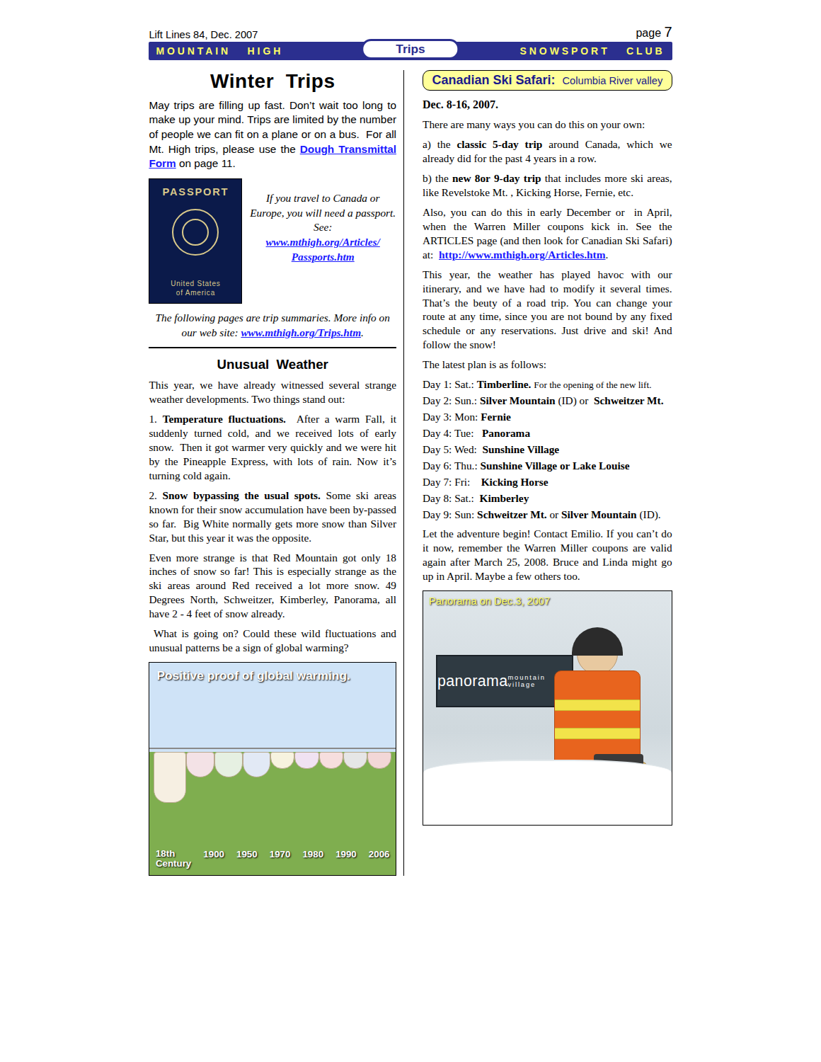Lift Lines 84, Dec. 2007
page 7
MOUNTAIN HIGH
Trips
SNOWSPORT CLUB
Winter Trips
May trips are filling up fast. Don’t wait too long to make up your mind. Trips are limited by the number of people we can fit on a plane or on a bus. For all Mt. High trips, please use the Dough Transmittal Form on page 11.
PASSPORT
United States
of America
If you travel to Canada or Europe, you will need a passport. See:
www.mthigh.org/Articles/
Passports.htm
The following pages are trip summaries. More info on our web site: www.mthigh.org/Trips.htm.
Unusual Weather
This year, we have already witnessed several strange weather developments. Two things stand out:
1. Temperature fluctuations. After a warm Fall, it suddenly turned cold, and we received lots of early snow. Then it got warmer very quickly and we were hit by the Pineapple Express, with lots of rain. Now it’s turning cold again.
2. Snow bypassing the usual spots. Some ski areas known for their snow accumulation have been by-passed so far. Big White normally gets more snow than Silver Star, but this year it was the opposite.
Even more strange is that Red Mountain got only 18 inches of snow so far! This is especially strange as the ski areas around Red received a lot more snow. 49 Degrees North, Schweitzer, Kimberley, Panorama, all have 2 - 4 feet of snow already.
What is going on? Could these wild fluctuations and unusual patterns be a sign of global warming?
Positive proof of global warming.
18th
Century
1900
1950
1970
1980
1990
2006
Canadian Ski Safari: Columbia River valley
Dec. 8-16, 2007.
There are many ways you can do this on your own:
a) the classic 5-day trip around Canada, which we already did for the past 4 years in a row.
b) the new 8or 9-day trip that includes more ski areas, like Revelstoke Mt. , Kicking Horse, Fernie, etc.
Also, you can do this in early December or in April, when the Warren Miller coupons kick in. See the ARTICLES page (and then look for Canadian Ski Safari) at: http://www.mthigh.org/Articles.htm.
This year, the weather has played havoc with our itinerary, and we have had to modify it several times. That’s the beuty of a road trip. You can change your route at any time, since you are not bound by any fixed schedule or any reservations. Just drive and ski! And follow the snow!
The latest plan is as follows:
Day 1: Sat.: Timberline. For the opening of the new lift.
Day 2: Sun.: Silver Mountain (ID) or Schweitzer Mt.
Day 3: Mon: Fernie
Day 4: Tue: Panorama
Day 5: Wed: Sunshine Village
Day 6: Thu.: Sunshine Village or Lake Louise
Day 7: Fri: Kicking Horse
Day 8: Sat.: Kimberley
Day 9: Sun: Schweitzer Mt. or Silver Mountain (ID).
Let the adventure begin! Contact Emilio. If you can’t do it now, remember the Warren Miller coupons are valid again after March 25, 2008. Bruce and Linda might go up in April. Maybe a few others too.
Panorama on Dec.3, 2007
panoramamountain village